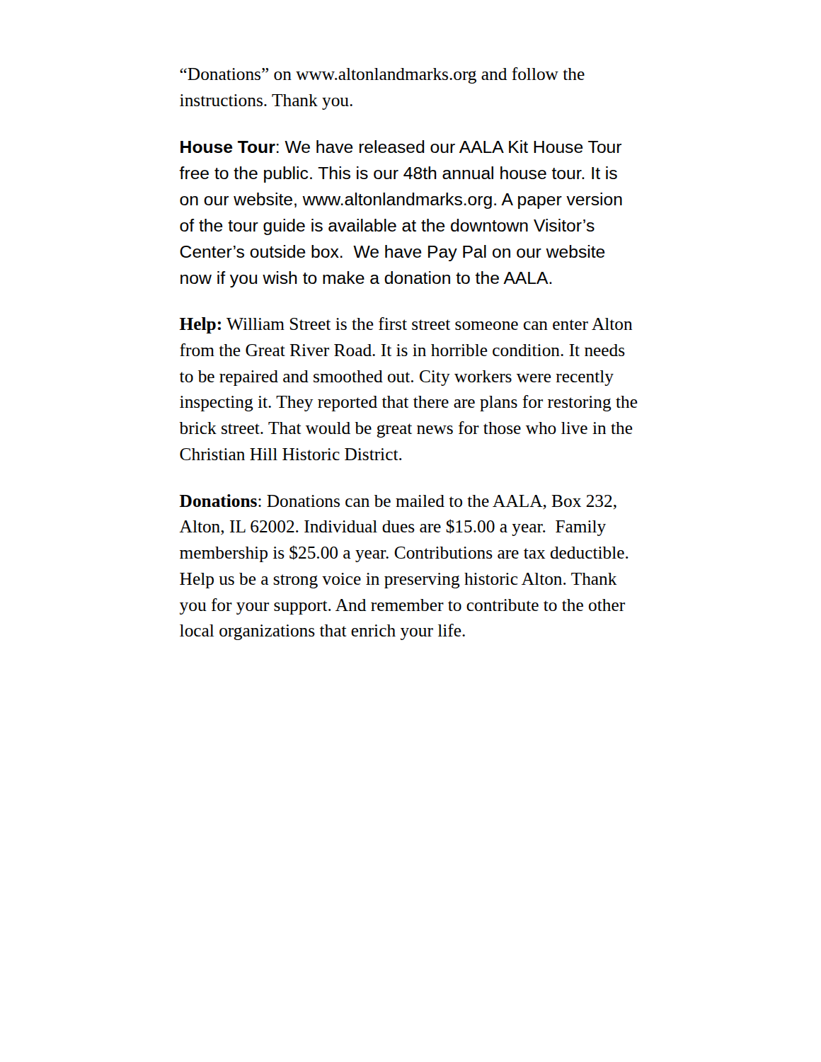“Donations” on www.altonlandmarks.org and follow the instructions. Thank you.
House Tour: We have released our AALA Kit House Tour free to the public. This is our 48th annual house tour. It is on our website, www.altonlandmarks.org. A paper version of the tour guide is available at the downtown Visitor’s Center’s outside box. We have Pay Pal on our website now if you wish to make a donation to the AALA.
Help: William Street is the first street someone can enter Alton from the Great River Road. It is in horrible condition. It needs to be repaired and smoothed out. City workers were recently inspecting it. They reported that there are plans for restoring the brick street. That would be great news for those who live in the Christian Hill Historic District.
Donations: Donations can be mailed to the AALA, Box 232, Alton, IL 62002. Individual dues are $15.00 a year. Family membership is $25.00 a year. Contributions are tax deductible. Help us be a strong voice in preserving historic Alton. Thank you for your support. And remember to contribute to the other local organizations that enrich your life.